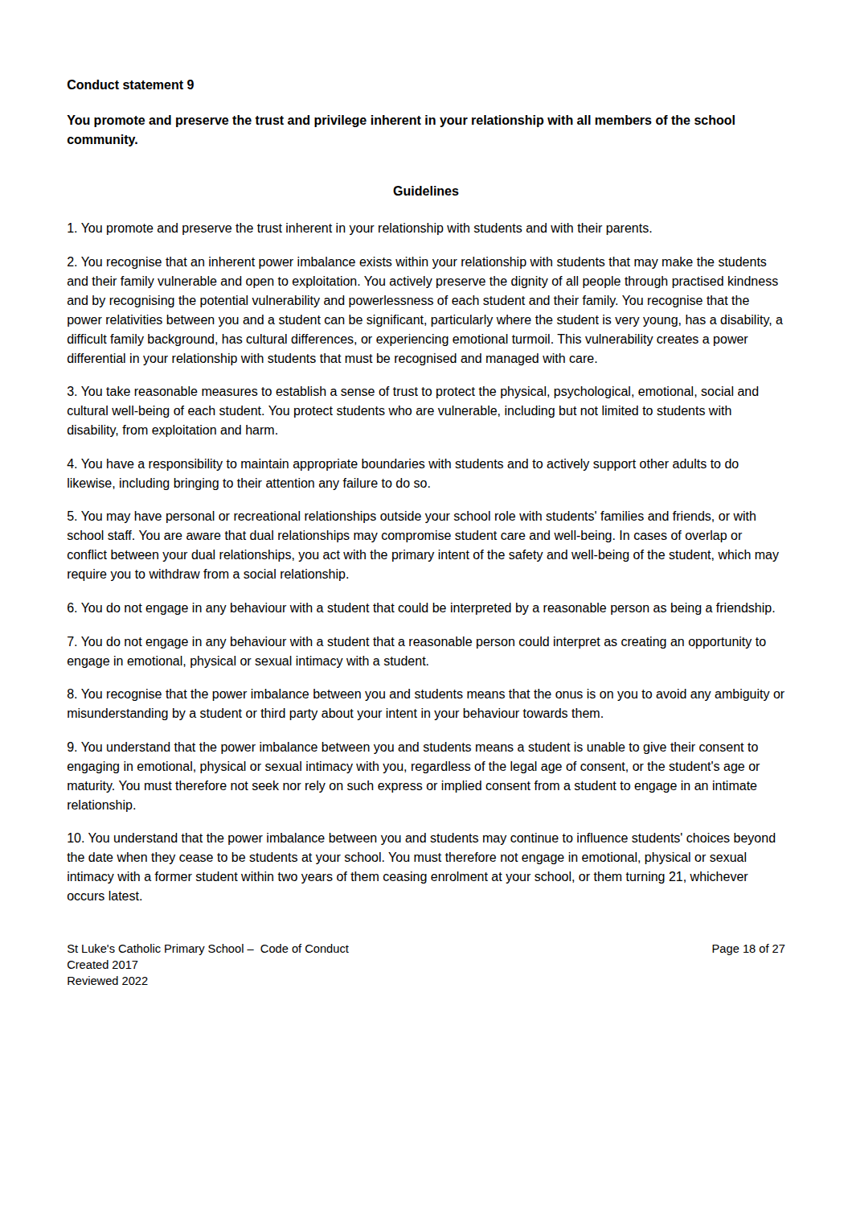Conduct statement 9
You promote and preserve the trust and privilege inherent in your relationship with all members of the school community.
Guidelines
1. You promote and preserve the trust inherent in your relationship with students and with their parents.
2. You recognise that an inherent power imbalance exists within your relationship with students that may make the students and their family vulnerable and open to exploitation. You actively preserve the dignity of all people through practised kindness and by recognising the potential vulnerability and powerlessness of each student and their family. You recognise that the power relativities between you and a student can be significant, particularly where the student is very young, has a disability, a difficult family background, has cultural differences, or experiencing emotional turmoil. This vulnerability creates a power differential in your relationship with students that must be recognised and managed with care.
3. You take reasonable measures to establish a sense of trust to protect the physical, psychological, emotional, social and cultural well-being of each student. You protect students who are vulnerable, including but not limited to students with disability, from exploitation and harm.
4. You have a responsibility to maintain appropriate boundaries with students and to actively support other adults to do likewise, including bringing to their attention any failure to do so.
5. You may have personal or recreational relationships outside your school role with students' families and friends, or with school staff. You are aware that dual relationships may compromise student care and well-being. In cases of overlap or conflict between your dual relationships, you act with the primary intent of the safety and well-being of the student, which may require you to withdraw from a social relationship.
6. You do not engage in any behaviour with a student that could be interpreted by a reasonable person as being a friendship.
7. You do not engage in any behaviour with a student that a reasonable person could interpret as creating an opportunity to engage in emotional, physical or sexual intimacy with a student.
8. You recognise that the power imbalance between you and students means that the onus is on you to avoid any ambiguity or misunderstanding by a student or third party about your intent in your behaviour towards them.
9. You understand that the power imbalance between you and students means a student is unable to give their consent to engaging in emotional, physical or sexual intimacy with you, regardless of the legal age of consent, or the student's age or maturity. You must therefore not seek nor rely on such express or implied consent from a student to engage in an intimate relationship.
10. You understand that the power imbalance between you and students may continue to influence students' choices beyond the date when they cease to be students at your school. You must therefore not engage in emotional, physical or sexual intimacy with a former student within two years of them ceasing enrolment at your school, or them turning 21, whichever occurs latest.
St Luke's Catholic Primary School – Code of Conduct
Created 2017
Reviewed 2022
Page 18 of 27